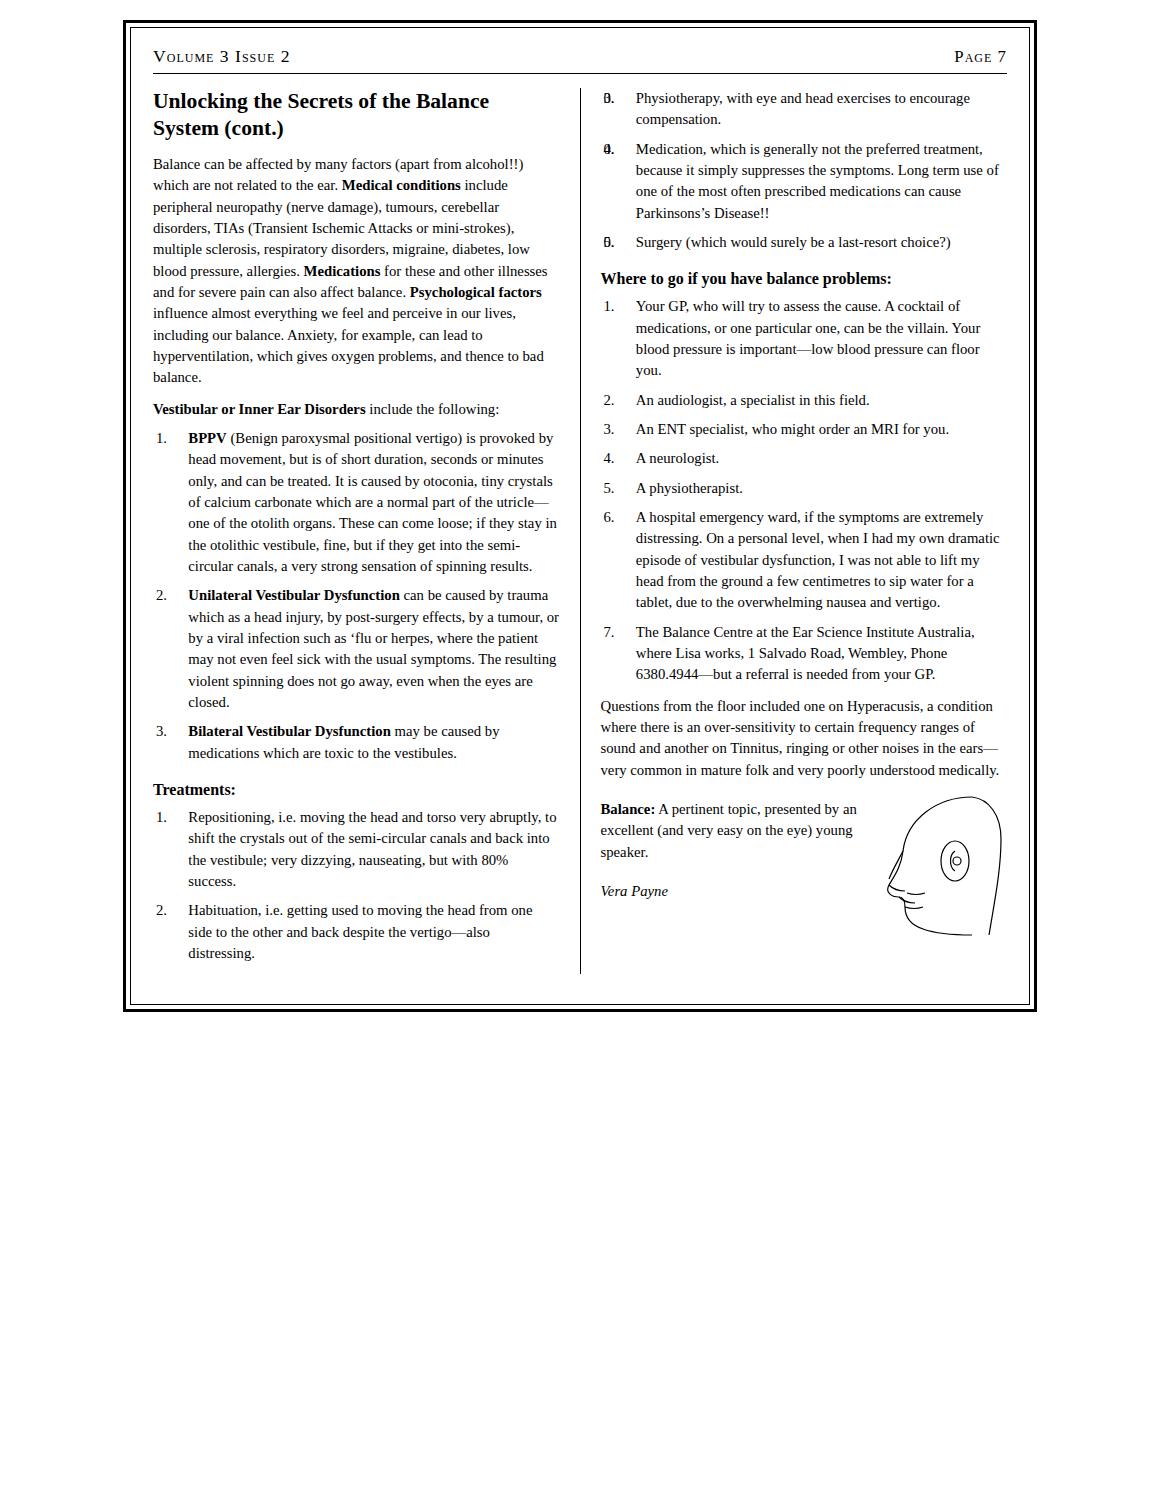Volume 3 Issue 2 Page 7
Unlocking the Secrets of the Balance System (cont.)
Balance can be affected by many factors (apart from alcohol!!) which are not related to the ear. Medical conditions include peripheral neuropathy (nerve damage), tumours, cerebellar disorders, TIAs (Transient Ischemic Attacks or mini-strokes), multiple sclerosis, respiratory disorders, migraine, diabetes, low blood pressure, allergies. Medications for these and other illnesses and for severe pain can also affect balance. Psychological factors influence almost everything we feel and perceive in our lives, including our balance. Anxiety, for example, can lead to hyperventilation, which gives oxygen problems, and thence to bad balance.
Vestibular or Inner Ear Disorders include the following:
BPPV (Benign paroxysmal positional vertigo) is provoked by head movement, but is of short duration, seconds or minutes only, and can be treated. It is caused by otoconia, tiny crystals of calcium carbonate which are a normal part of the utricle—one of the otolith organs. These can come loose; if they stay in the otolithic vestibule, fine, but if they get into the semi-circular canals, a very strong sensation of spinning results.
Unilateral Vestibular Dysfunction can be caused by trauma which as a head injury, by post-surgery effects, by a tumour, or by a viral infection such as ‘flu or herpes, where the patient may not even feel sick with the usual symptoms. The resulting violent spinning does not go away, even when the eyes are closed.
Bilateral Vestibular Dysfunction may be caused by medications which are toxic to the vestibules.
Treatments:
Repositioning, i.e. moving the head and torso very abruptly, to shift the crystals out of the semi-circular canals and back into the vestibule; very dizzying, nauseating, but with 80% success.
Habituation, i.e. getting used to moving the head from one side to the other and back despite the vertigo—also distressing.
3. Physiotherapy, with eye and head exercises to encourage compensation.
4. Medication, which is generally not the preferred treatment, because it simply suppresses the symptoms. Long term use of one of the most often prescribed medications can cause Parkinsons’s Disease!!
5. Surgery (which would surely be a last-resort choice?)
Where to go if you have balance problems:
Your GP, who will try to assess the cause. A cocktail of medications, or one particular one, can be the villain. Your blood pressure is important—low blood pressure can floor you.
An audiologist, a specialist in this field.
An ENT specialist, who might order an MRI for you.
A neurologist.
A physiotherapist.
A hospital emergency ward, if the symptoms are extremely distressing. On a personal level, when I had my own dramatic episode of vestibular dysfunction, I was not able to lift my head from the ground a few centimetres to sip water for a tablet, due to the overwhelming nausea and vertigo.
The Balance Centre at the Ear Science Institute Australia, where Lisa works, 1 Salvado Road, Wembley, Phone 6380.4944—but a referral is needed from your GP.
Questions from the floor included one on Hyperacusis, a condition where there is an over-sensitivity to certain frequency ranges of sound and another on Tinnitus, ringing or other noises in the ears—very common in mature folk and very poorly understood medically.
Balance: A pertinent topic, presented by an excellent (and very easy on the eye) young speaker.
Vera Payne